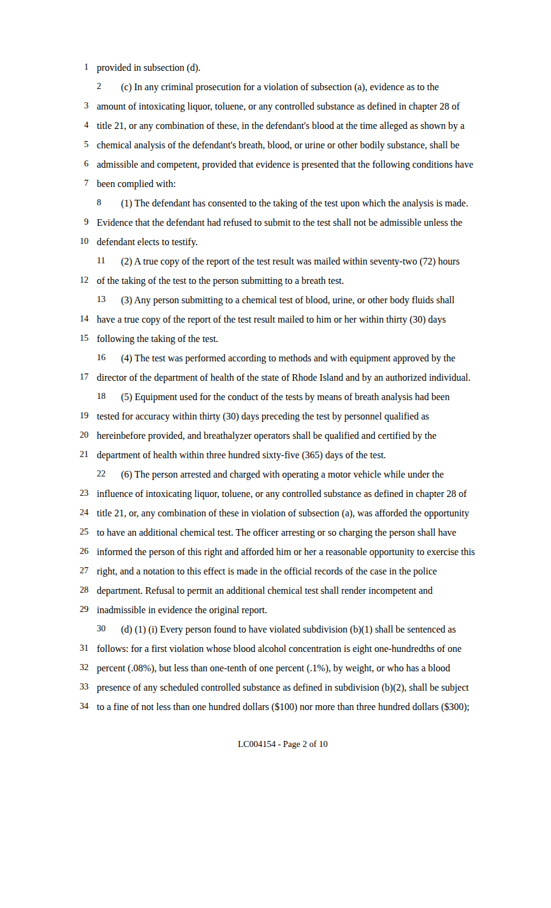provided in subsection (d).
(c) In any criminal prosecution for a violation of subsection (a), evidence as to the
amount of intoxicating liquor, toluene, or any controlled substance as defined in chapter 28 of
title 21, or any combination of these, in the defendant's blood at the time alleged as shown by a
chemical analysis of the defendant's breath, blood, or urine or other bodily substance, shall be
admissible and competent, provided that evidence is presented that the following conditions have
been complied with:
(1) The defendant has consented to the taking of the test upon which the analysis is made.
Evidence that the defendant had refused to submit to the test shall not be admissible unless the
defendant elects to testify.
(2) A true copy of the report of the test result was mailed within seventy-two (72) hours
of the taking of the test to the person submitting to a breath test.
(3) Any person submitting to a chemical test of blood, urine, or other body fluids shall
have a true copy of the report of the test result mailed to him or her within thirty (30) days
following the taking of the test.
(4) The test was performed according to methods and with equipment approved by the
director of the department of health of the state of Rhode Island and by an authorized individual.
(5) Equipment used for the conduct of the tests by means of breath analysis had been
tested for accuracy within thirty (30) days preceding the test by personnel qualified as
hereinbefore provided, and breathalyzer operators shall be qualified and certified by the
department of health within three hundred sixty-five (365) days of the test.
(6) The person arrested and charged with operating a motor vehicle while under the
influence of intoxicating liquor, toluene, or any controlled substance as defined in chapter 28 of
title 21, or, any combination of these in violation of subsection (a), was afforded the opportunity
to have an additional chemical test. The officer arresting or so charging the person shall have
informed the person of this right and afforded him or her a reasonable opportunity to exercise this
right, and a notation to this effect is made in the official records of the case in the police
department. Refusal to permit an additional chemical test shall render incompetent and
inadmissible in evidence the original report.
(d) (1) (i) Every person found to have violated subdivision (b)(1) shall be sentenced as
follows: for a first violation whose blood alcohol concentration is eight one-hundredths of one
percent (.08%), but less than one-tenth of one percent (.1%), by weight, or who has a blood
presence of any scheduled controlled substance as defined in subdivision (b)(2), shall be subject
to a fine of not less than one hundred dollars ($100) nor more than three hundred dollars ($300);
LC004154 - Page 2 of 10